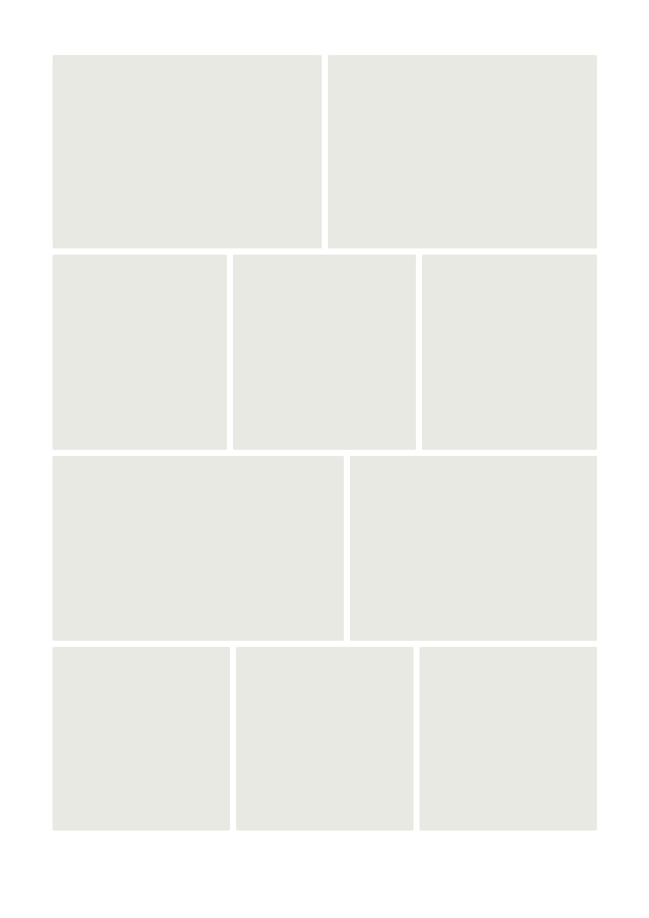Village Life — Photo Collage
Cricket pavilion beside the village playing field
Surgery entrance with accessible ramp and handrail
Villagers in festive top hats at a community celebration
The white cross on the hillside above the village rooftops
Poppy wreath on the railings of the war memorial
Crowds gather for a tug-of-war at the village fete
The village shop with its striped awning and chalkboards
A quiet bench and poppy bed in a village garden
Reflections and marsh marigolds at the village pond
Public footpath waymarkers on a weathered signpost